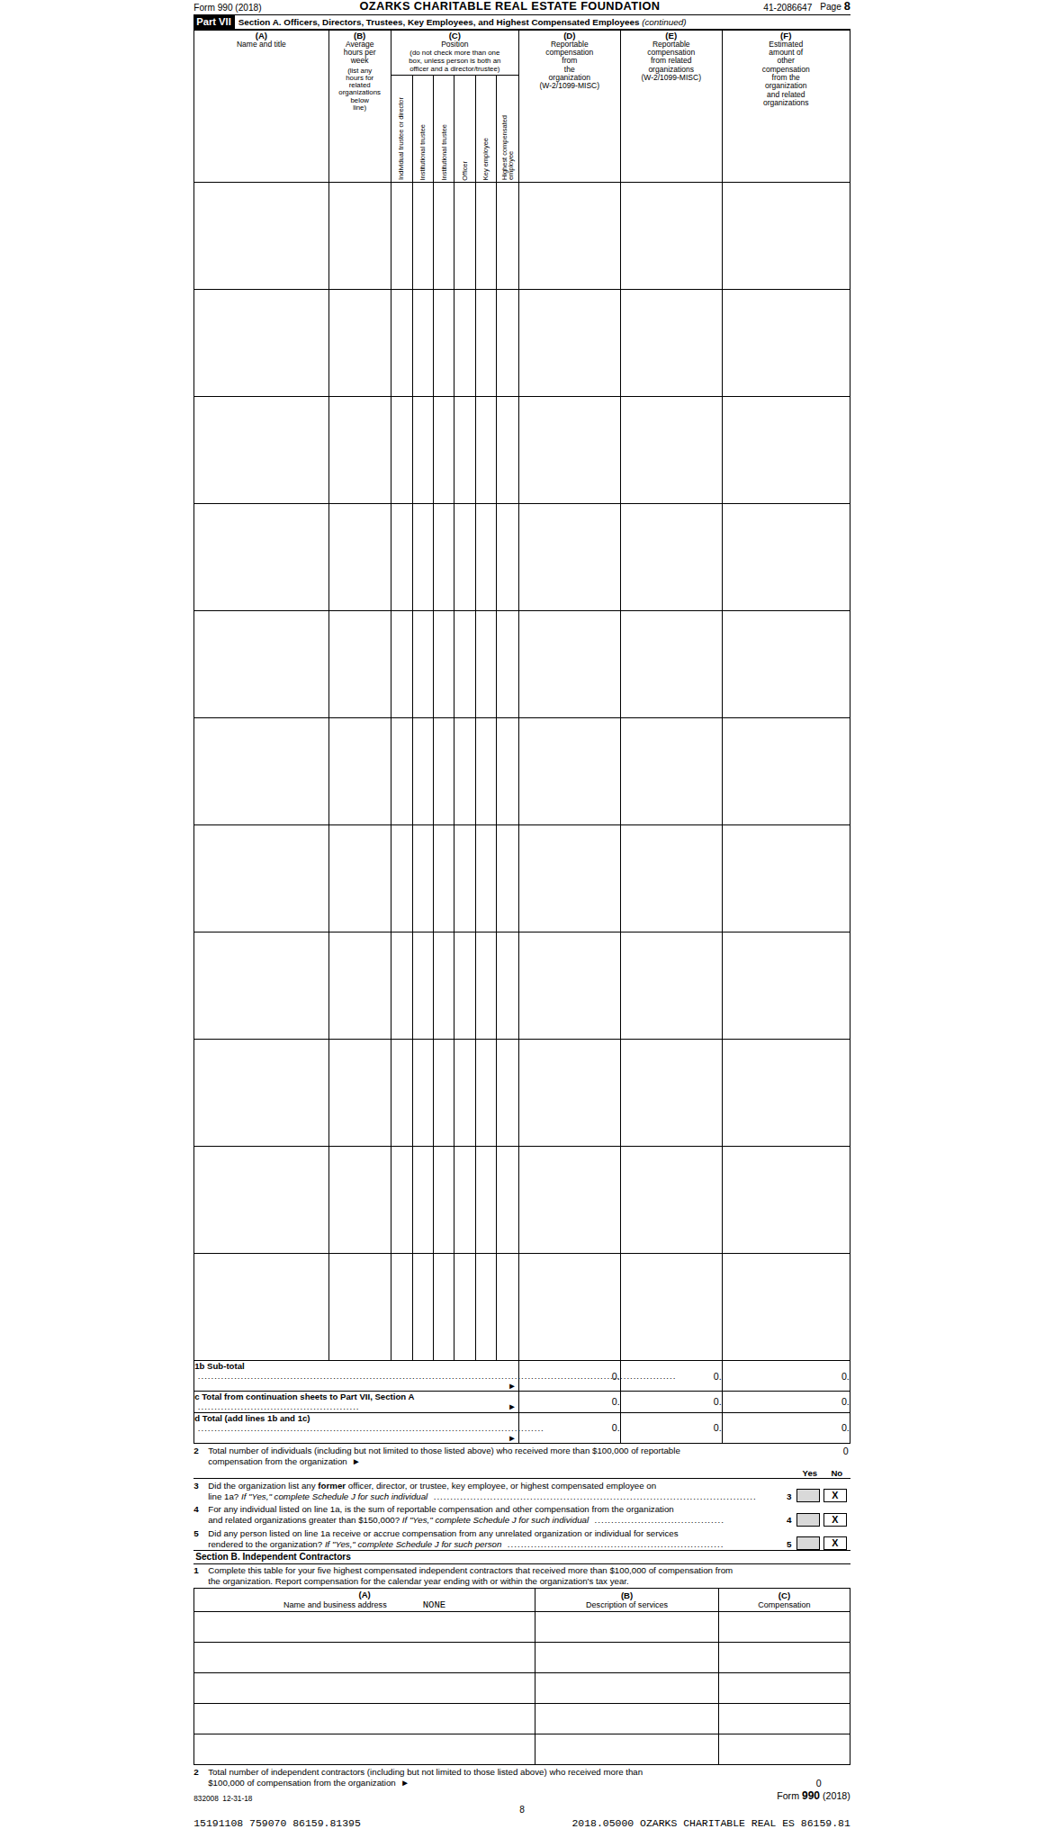Form 990 (2018)
OZARKS CHARITABLE REAL ESTATE FOUNDATION
41-2086647
Page 8
Part VII
Section A. Officers, Directors, Trustees, Key Employees, and Highest Compensated Employees (continued)
| (A) Name and title | (B) Average hours per week (list any hours for related organizations below line) | (C) Position (do not check more than one box, unless person is both an officer and a director/trustee) / Individual trustee or director / Institutional trustee / Institutional trustee / Officer / Key employee / Highest compensated employee / | (D) Reportable compensation from the organization (W-2/1099-MISC) | (E) Reportable compensation from related organizations (W-2/1099-MISC) | (F) Estimated amount of other compensation from the organization and related organizations |
| 1b Sub-total ................................................................................................................................................. ► | 0. | 0. | 0. |
| c Total from continuation sheets to Part VII, Section A ................................................. ► | 0. | 0. | 0. |
| d Total (add lines 1b and 1c) ......................................................................................................... ► | 0. | 0. | 0. |
| 2 | Total number of individuals (including but not limited to those listed above) who received more than $100,000 of reportable compensation from the organization ► | 0 |
| | Yes | No |
| 3 | Did the organization list any former officer, director, or trustee, key employee, or highest compensated employee on line 1a? If "Yes," complete Schedule J for such individual ................................................................................................. | 3 | | X |
| 4 | For any individual listed on line 1a, is the sum of reportable compensation and other compensation from the organization and related organizations greater than $150,000? If "Yes," complete Schedule J for such individual ....................................... | 4 | | X |
| 5 | Did any person listed on line 1a receive or accrue compensation from any unrelated organization or individual for services rendered to the organization? If "Yes," complete Schedule J for such person ................................................................. | 5 | | X |
Section B. Independent Contractors
| 1 | Complete this table for your five highest compensated independent contractors that received more than $100,000 of compensation from the organization. Report compensation for the calendar year ending with or within the organization's tax year. |
| (A) Name and business address NONE | (B) Description of services | (C) Compensation |
| 2 | Total number of independent contractors (including but not limited to those listed above) who received more than $100,000 of compensation from the organization ► | 0 |
832008 12-31-18
Form 990 (2018)
8
15191108 759070 86159.81395
2018.05000 OZARKS CHARITABLE REAL ES 86159.81